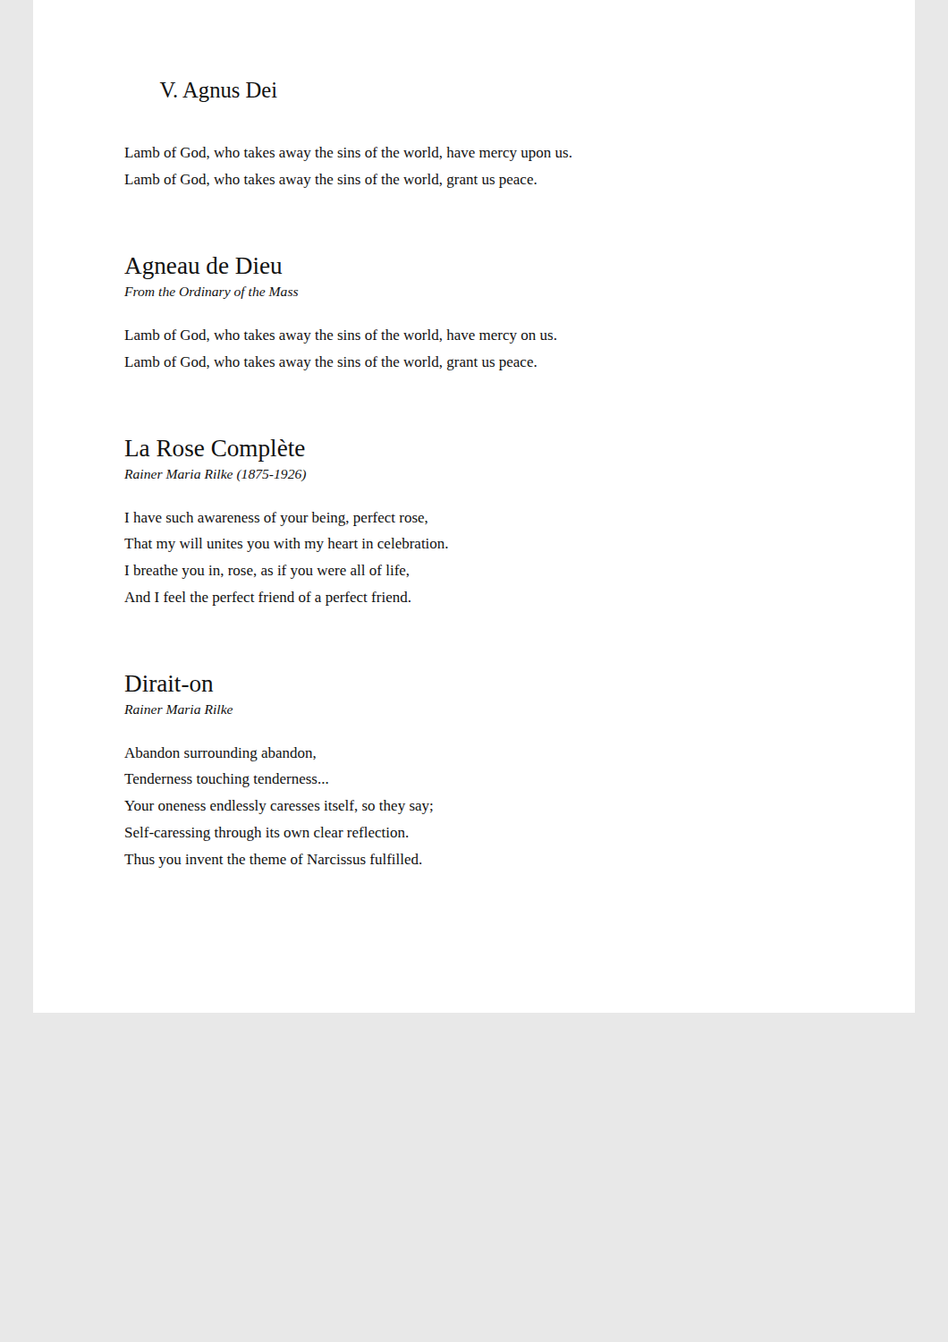V. Agnus Dei
Lamb of God, who takes away the sins of the world, have mercy upon us.
Lamb of God, who takes away the sins of the world, grant us peace.
Agneau de Dieu
From the Ordinary of the Mass
Lamb of God, who takes away the sins of the world, have mercy on us.
Lamb of God, who takes away the sins of the world, grant us peace.
La Rose Complète
Rainer Maria Rilke (1875-1926)
I have such awareness of your being, perfect rose,
That my will unites you with my heart in celebration.
I breathe you in, rose, as if you were all of life,
And I feel the perfect friend of a perfect friend.
Dirait-on
Rainer Maria Rilke
Abandon surrounding abandon,
Tenderness touching tenderness...
Your oneness endlessly caresses itself, so they say;
Self-caressing through its own clear reflection.
Thus you invent the theme of Narcissus fulfilled.